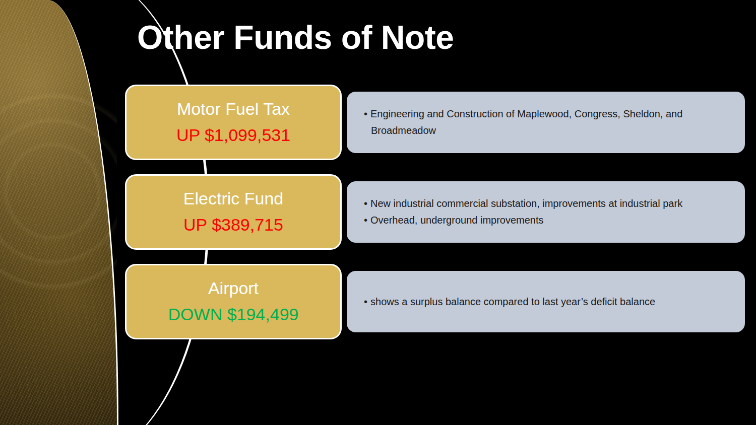Other Funds of Note
Motor Fuel Tax
UP $1,099,531
Engineering and Construction of Maplewood, Congress, Sheldon, and
Broadmeadow
Electric Fund
UP $389,715
New industrial commercial substation, improvements at industrial park
Overhead, underground improvements
Airport
DOWN $194,499
shows a surplus balance compared to last year’s deficit balance